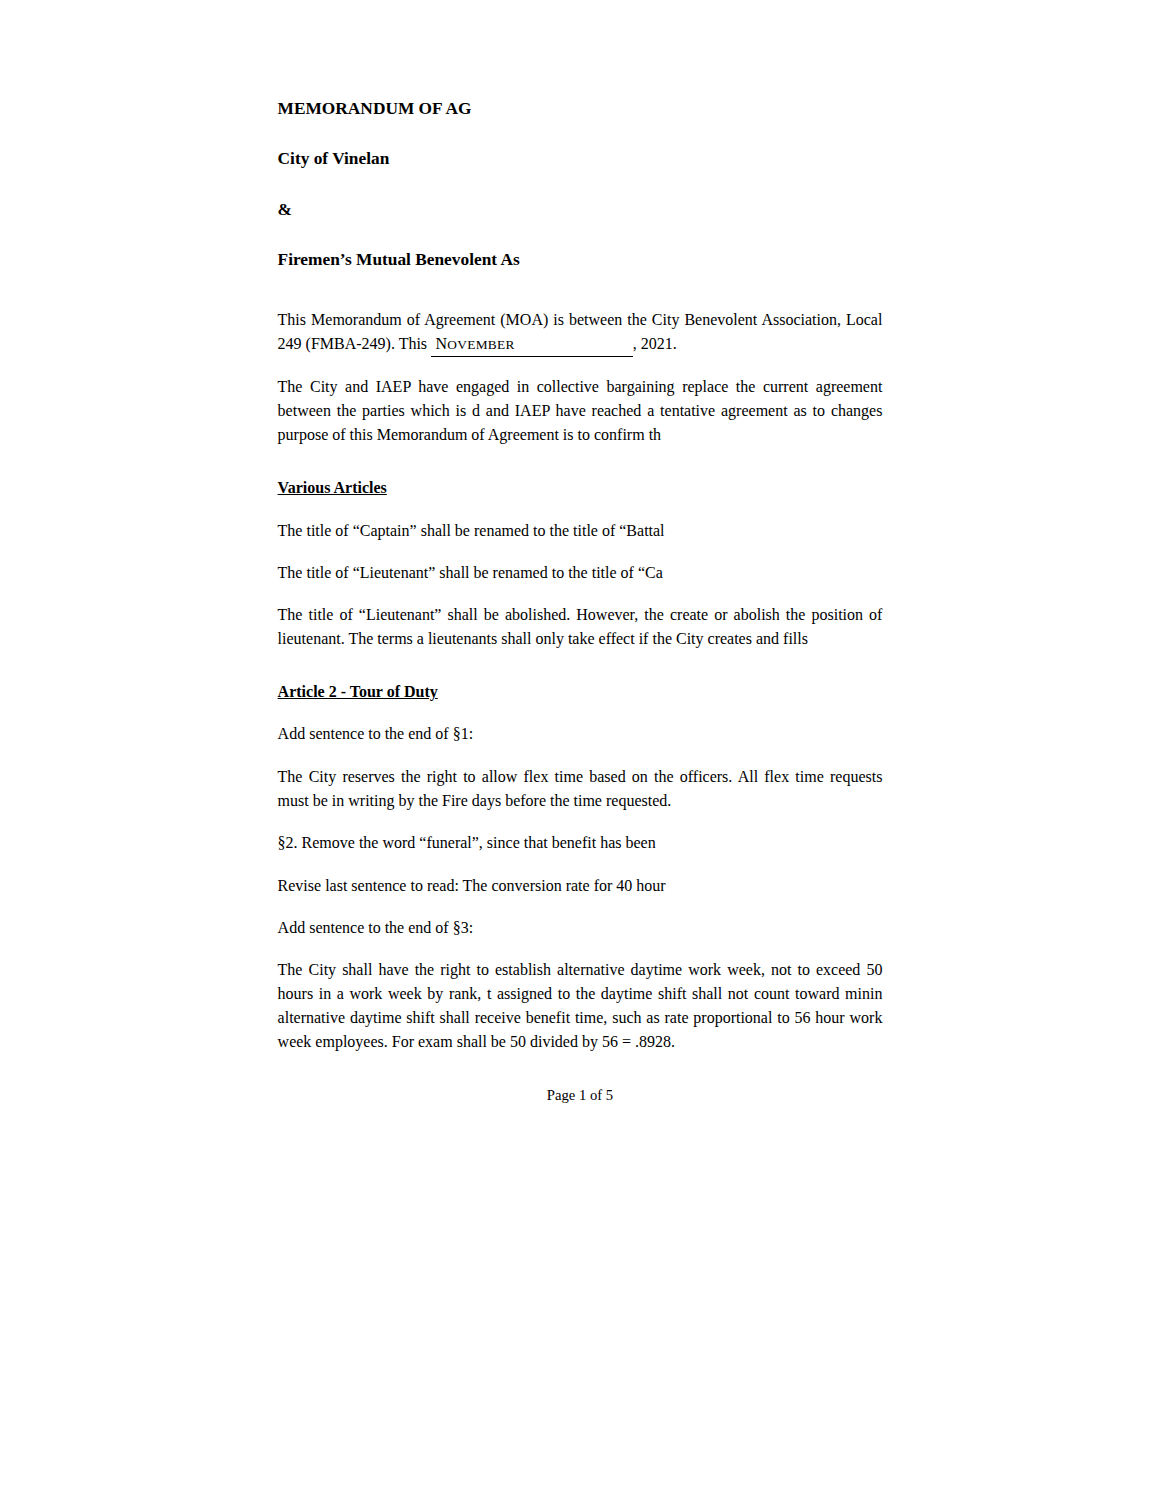MEMORANDUM OF AG
City of Vinelan
&
Firemen’s Mutual Benevolent As
This Memorandum of Agreement (MOA) is between the City Benevolent Association, Local 249 (FMBA-249). This NOVEMBER, 2021.
The City and IAEP have engaged in collective bargaining replace the current agreement between the parties which is d and IAEP have reached a tentative agreement as to changes purpose of this Memorandum of Agreement is to confirm th
Various Articles
The title of “Captain” shall be renamed to the title of “Battal
The title of “Lieutenant” shall be renamed to the title of “Ca
The title of “Lieutenant” shall be abolished. However, the create or abolish the position of lieutenant. The terms a lieutenants shall only take effect if the City creates and fills
Article 2 - Tour of Duty
Add sentence to the end of §1:
The City reserves the right to allow flex time based on the officers. All flex time requests must be in writing by the Fire days before the time requested.
§2. Remove the word “funeral”, since that benefit has been
Revise last sentence to read: The conversion rate for 40 hour
Add sentence to the end of §3:
The City shall have the right to establish alternative daytime work week, not to exceed 50 hours in a work week by rank, t assigned to the daytime shift shall not count toward minin alternative daytime shift shall receive benefit time, such as rate proportional to 56 hour work week employees. For exam shall be 50 divided by 56 = .8928.
Page 1 of 5